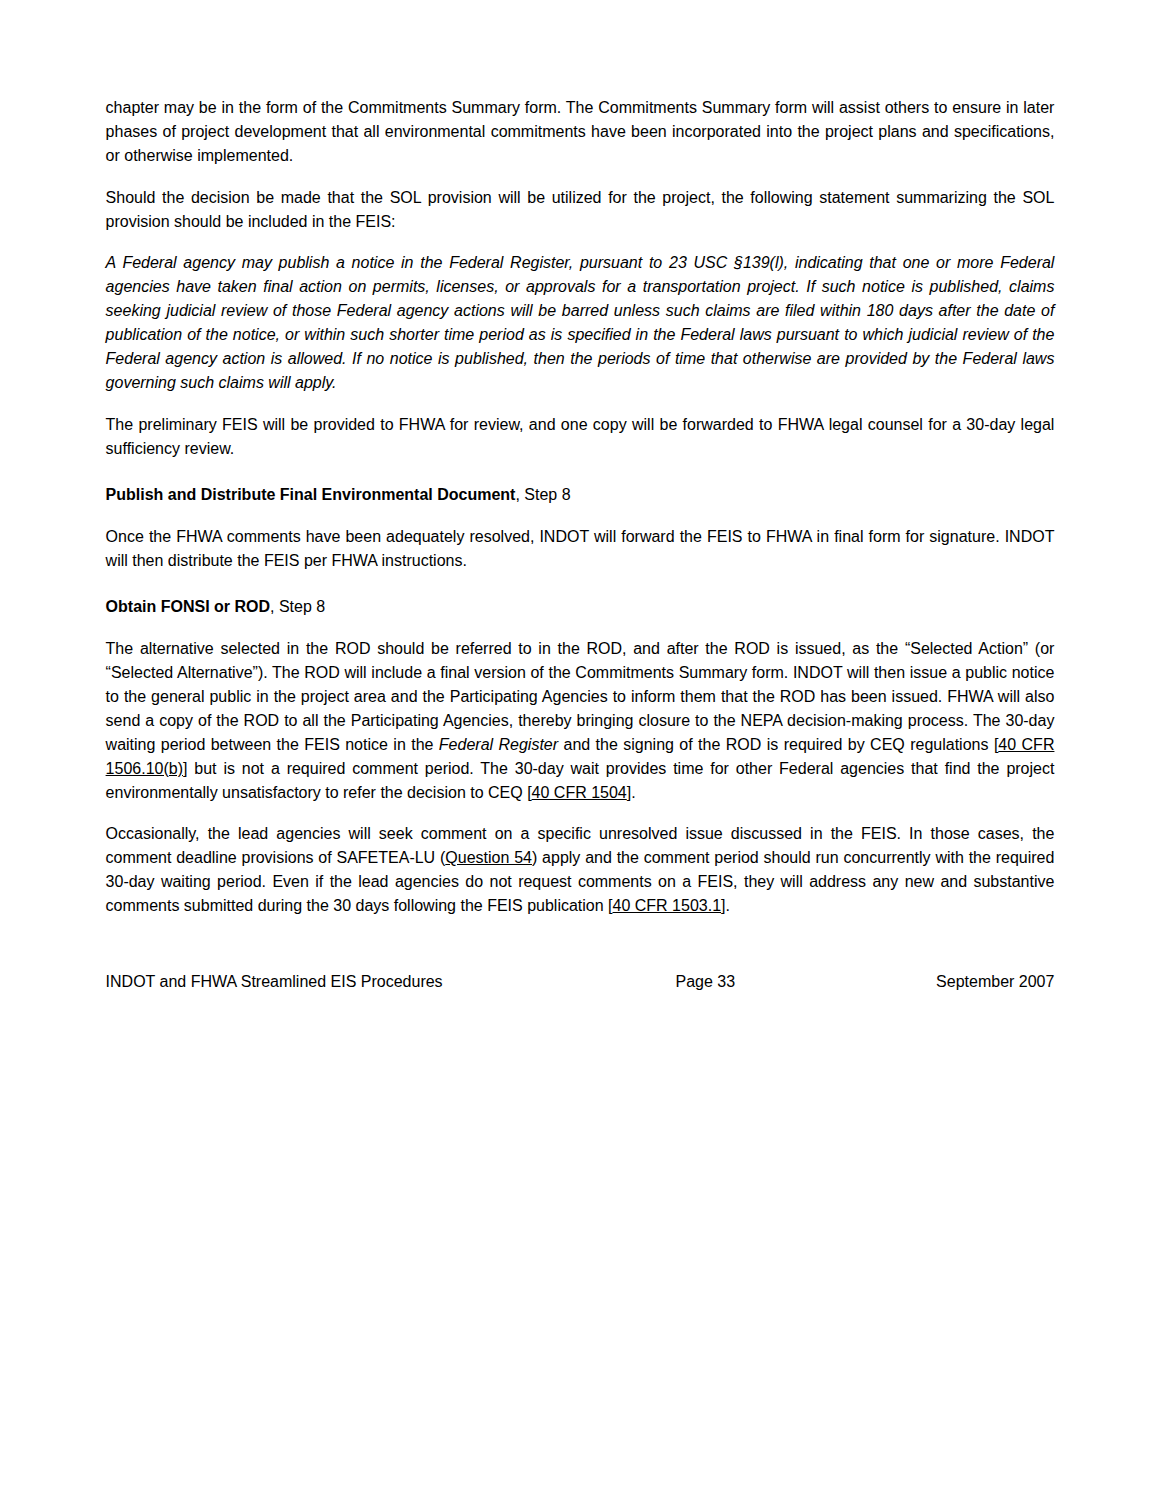chapter may be in the form of the Commitments Summary form. The Commitments Summary form will assist others to ensure in later phases of project development that all environmental commitments have been incorporated into the project plans and specifications, or otherwise implemented.
Should the decision be made that the SOL provision will be utilized for the project, the following statement summarizing the SOL provision should be included in the FEIS:
A Federal agency may publish a notice in the Federal Register, pursuant to 23 USC §139(l), indicating that one or more Federal agencies have taken final action on permits, licenses, or approvals for a transportation project. If such notice is published, claims seeking judicial review of those Federal agency actions will be barred unless such claims are filed within 180 days after the date of publication of the notice, or within such shorter time period as is specified in the Federal laws pursuant to which judicial review of the Federal agency action is allowed. If no notice is published, then the periods of time that otherwise are provided by the Federal laws governing such claims will apply.
The preliminary FEIS will be provided to FHWA for review, and one copy will be forwarded to FHWA legal counsel for a 30-day legal sufficiency review.
Publish and Distribute Final Environmental Document, Step 8
Once the FHWA comments have been adequately resolved, INDOT will forward the FEIS to FHWA in final form for signature. INDOT will then distribute the FEIS per FHWA instructions.
Obtain FONSI or ROD, Step 8
The alternative selected in the ROD should be referred to in the ROD, and after the ROD is issued, as the “Selected Action” (or “Selected Alternative”). The ROD will include a final version of the Commitments Summary form. INDOT will then issue a public notice to the general public in the project area and the Participating Agencies to inform them that the ROD has been issued. FHWA will also send a copy of the ROD to all the Participating Agencies, thereby bringing closure to the NEPA decision-making process. The 30-day waiting period between the FEIS notice in the Federal Register and the signing of the ROD is required by CEQ regulations [40 CFR 1506.10(b)] but is not a required comment period. The 30-day wait provides time for other Federal agencies that find the project environmentally unsatisfactory to refer the decision to CEQ [40 CFR 1504].
Occasionally, the lead agencies will seek comment on a specific unresolved issue discussed in the FEIS. In those cases, the comment deadline provisions of SAFETEA-LU (Question 54) apply and the comment period should run concurrently with the required 30-day waiting period. Even if the lead agencies do not request comments on a FEIS, they will address any new and substantive comments submitted during the 30 days following the FEIS publication [40 CFR 1503.1].
INDOT and FHWA Streamlined EIS Procedures
Page 33
September 2007